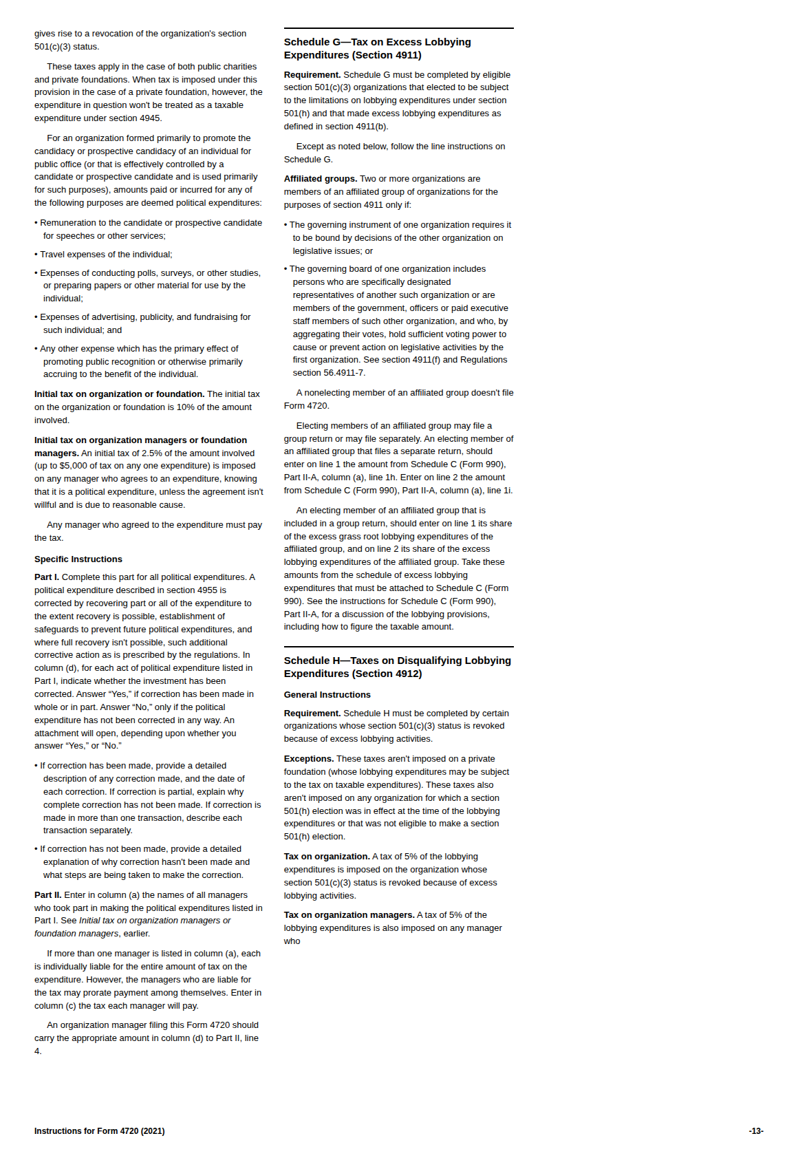gives rise to a revocation of the organization's section 501(c)(3) status.
These taxes apply in the case of both public charities and private foundations. When tax is imposed under this provision in the case of a private foundation, however, the expenditure in question won't be treated as a taxable expenditure under section 4945.
For an organization formed primarily to promote the candidacy or prospective candidacy of an individual for public office (or that is effectively controlled by a candidate or prospective candidate and is used primarily for such purposes), amounts paid or incurred for any of the following purposes are deemed political expenditures:
Remuneration to the candidate or prospective candidate for speeches or other services;
Travel expenses of the individual;
Expenses of conducting polls, surveys, or other studies, or preparing papers or other material for use by the individual;
Expenses of advertising, publicity, and fundraising for such individual; and
Any other expense which has the primary effect of promoting public recognition or otherwise primarily accruing to the benefit of the individual.
Initial tax on organization or foundation. The initial tax on the organization or foundation is 10% of the amount involved.
Initial tax on organization managers or foundation managers. An initial tax of 2.5% of the amount involved (up to $5,000 of tax on any one expenditure) is imposed on any manager who agrees to an expenditure, knowing that it is a political expenditure, unless the agreement isn't willful and is due to reasonable cause.
Any manager who agreed to the expenditure must pay the tax.
Specific Instructions
Part I. Complete this part for all political expenditures. A political expenditure described in section 4955 is corrected by recovering part or all of the expenditure to the extent recovery is possible, establishment of safeguards to prevent future political expenditures, and where full recovery isn't possible, such additional corrective action as is prescribed by the regulations. In column (d), for each act of political expenditure listed in Part I, indicate whether the investment has been corrected. Answer “Yes,” if correction has been made in whole or in part. Answer “No,” only if the political expenditure has not been corrected in any way. An attachment will open, depending upon whether you answer “Yes,” or “No.”
If correction has been made, provide a detailed description of any correction made, and the date of each correction. If correction is partial, explain why complete correction has not been made. If correction is made in more than one transaction, describe each transaction separately.
If correction has not been made, provide a detailed explanation of why correction hasn't been made and what steps are being taken to make the correction.
Part II. Enter in column (a) the names of all managers who took part in making the political expenditures listed in Part I. See Initial tax on organization managers or foundation managers, earlier.
If more than one manager is listed in column (a), each is individually liable for the entire amount of tax on the expenditure. However, the managers who are liable for the tax may prorate payment among themselves. Enter in column (c) the tax each manager will pay.
An organization manager filing this Form 4720 should carry the appropriate amount in column (d) to Part II, line 4.
Schedule G—Tax on Excess Lobbying Expenditures (Section 4911)
Requirement. Schedule G must be completed by eligible section 501(c)(3) organizations that elected to be subject to the limitations on lobbying expenditures under section 501(h) and that made excess lobbying expenditures as defined in section 4911(b).
Except as noted below, follow the line instructions on Schedule G.
Affiliated groups. Two or more organizations are members of an affiliated group of organizations for the purposes of section 4911 only if:
The governing instrument of one organization requires it to be bound by decisions of the other organization on legislative issues; or
The governing board of one organization includes persons who are specifically designated representatives of another such organization or are members of the government, officers or paid executive staff members of such other organization, and who, by aggregating their votes, hold sufficient voting power to cause or prevent action on legislative activities by the first organization. See section 4911(f) and Regulations section 56.4911-7.
A nonelecting member of an affiliated group doesn't file Form 4720.
Electing members of an affiliated group may file a group return or may file separately. An electing member of an affiliated group that files a separate return, should enter on line 1 the amount from Schedule C (Form 990), Part II-A, column (a), line 1h. Enter on line 2 the amount from Schedule C (Form 990), Part II-A, column (a), line 1i.
An electing member of an affiliated group that is included in a group return, should enter on line 1 its share of the excess grass root lobbying expenditures of the affiliated group, and on line 2 its share of the excess lobbying expenditures of the affiliated group. Take these amounts from the schedule of excess lobbying expenditures that must be attached to Schedule C (Form 990). See the instructions for Schedule C (Form 990), Part II-A, for a discussion of the lobbying provisions, including how to figure the taxable amount.
Schedule H—Taxes on Disqualifying Lobbying Expenditures (Section 4912)
General Instructions
Requirement. Schedule H must be completed by certain organizations whose section 501(c)(3) status is revoked because of excess lobbying activities.
Exceptions. These taxes aren't imposed on a private foundation (whose lobbying expenditures may be subject to the tax on taxable expenditures). These taxes also aren't imposed on any organization for which a section 501(h) election was in effect at the time of the lobbying expenditures or that was not eligible to make a section 501(h) election.
Tax on organization. A tax of 5% of the lobbying expenditures is imposed on the organization whose section 501(c)(3) status is revoked because of excess lobbying activities.
Tax on organization managers. A tax of 5% of the lobbying expenditures is also imposed on any manager who
Instructions for Form 4720 (2021) -13-